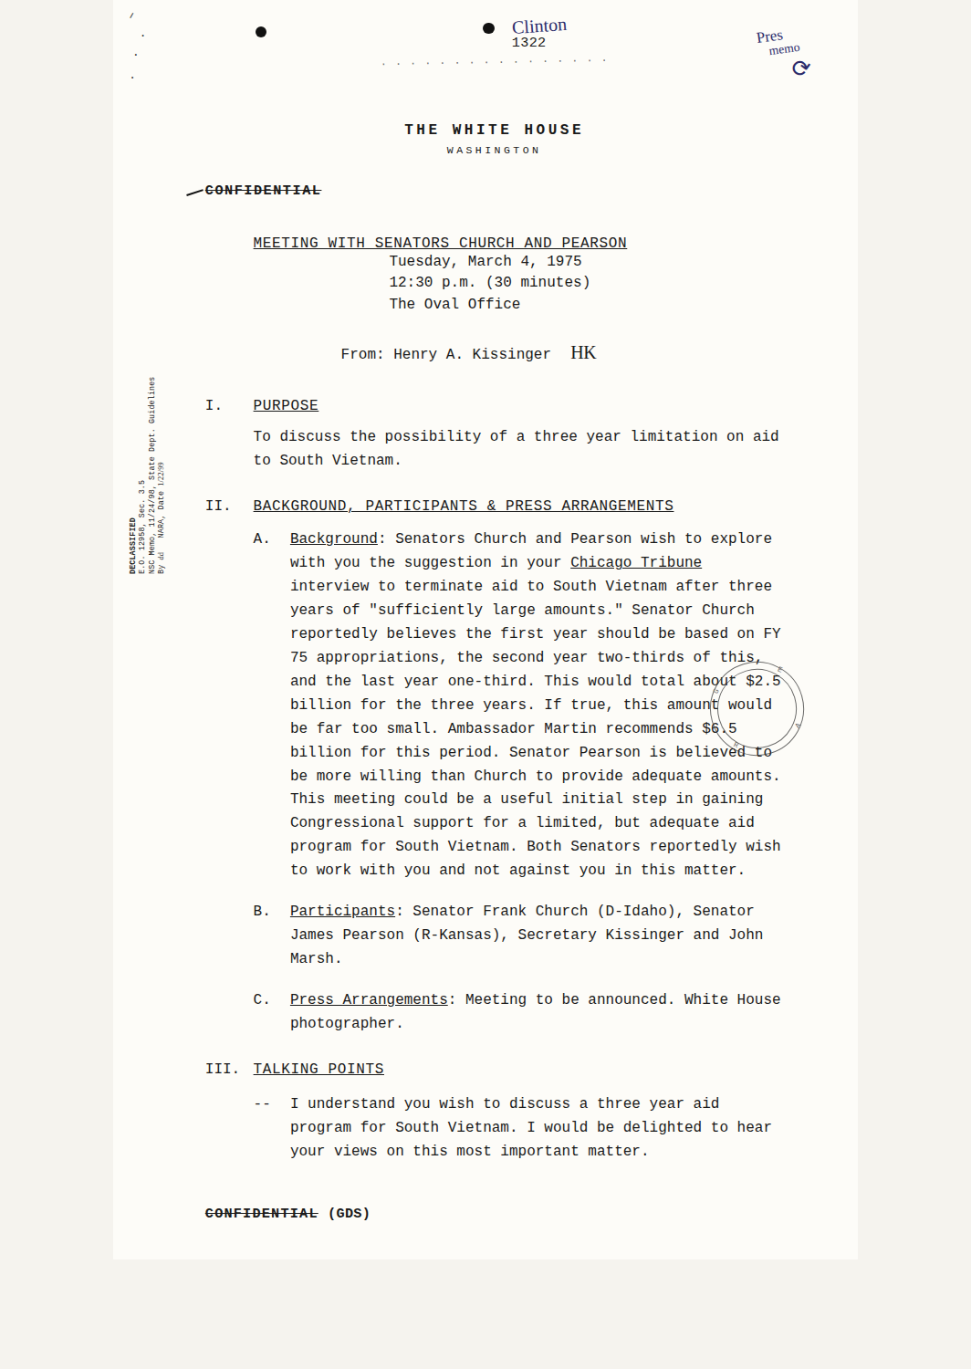− . . .
Clinton
Pres memo ⟳
1322
. . . . . . . . . . . . . . . .
THE WHITE HOUSE
WASHINGTON
CONFIDENTIAL
MEETING WITH SENATORS CHURCH AND PEARSON
Tuesday, March 4, 1975
12:30 p.m. (30 minutes)
The Oval Office
From: Henry A. Kissinger HK
I.
PURPOSE
To discuss the possibility of a three year limitation on aid to South Vietnam.
II.
BACKGROUND, PARTICIPANTS & PRESS ARRANGEMENTS
A. Background: Senators Church and Pearson wish to explore with you the suggestion in your Chicago Tribune interview to terminate aid to South Vietnam after three years of "sufficiently large amounts." Senator Church reportedly believes the first year should be based on FY 75 appropriations, the second year two-thirds of this, and the last year one-third. This would total about $2.5 billion for the three years. If true, this amount would be far too small. Ambassador Martin recommends $6.5 billion for this period. Senator Pearson is believed to be more willing than Church to provide adequate amounts. This meeting could be a useful initial step in gaining Congressional support for a limited, but adequate aid program for South Vietnam. Both Senators reportedly wish to work with you and not against you in this matter.
B. Participants: Senator Frank Church (D-Idaho), Senator James Pearson (R-Kansas), Secretary Kissinger and John Marsh.
C. Press Arrangements: Meeting to be announced. White House photographer.
III.
TALKING POINTS
-- I understand you wish to discuss a three year aid program for South Vietnam. I would be delighted to hear your views on this most important matter.
DECLASSIFIED E.O. 12958, Sec. 3.5 NSC Memo, 11/24/98, State Dept. Guidelines By dd NARA, Date 1/22/99
G E R A
CONFIDENTIAL (GDS)